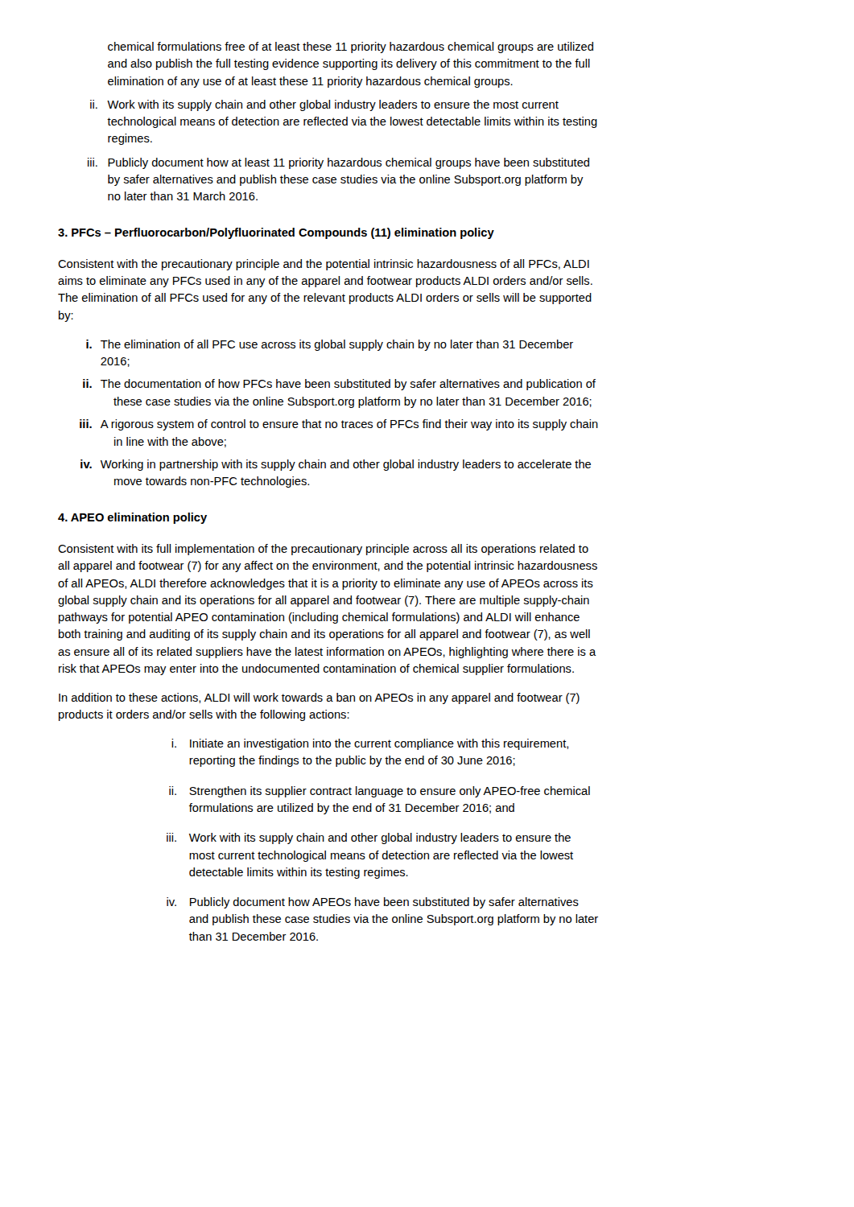chemical formulations free of at least these 11 priority hazardous chemical groups are utilized and also publish the full testing evidence supporting its delivery of this commitment to the full elimination of any use of at least these 11 priority hazardous chemical groups.
ii. Work with its supply chain and other global industry leaders to ensure the most current technological means of detection are reflected via the lowest detectable limits within its testing regimes.
iii. Publicly document how at least 11 priority hazardous chemical groups have been substituted by safer alternatives and publish these case studies via the online Subsport.org platform by no later than 31 March 2016.
3. PFCs – Perfluorocarbon/Polyfluorinated Compounds (11) elimination policy
Consistent with the precautionary principle and the potential intrinsic hazardousness of all PFCs, ALDI aims to eliminate any PFCs used in any of the apparel and footwear products ALDI orders and/or sells. The elimination of all PFCs used for any of the relevant products ALDI orders or sells will be supported by:
i. The elimination of all PFC use across its global supply chain by no later than 31 December 2016;
ii. The documentation of how PFCs have been substituted by safer alternatives and publication of these case studies via the online Subsport.org platform by no later than 31 December 2016;
iii. A rigorous system of control to ensure that no traces of PFCs find their way into its supply chain in line with the above;
iv. Working in partnership with its supply chain and other global industry leaders to accelerate the move towards non-PFC technologies.
4. APEO elimination policy
Consistent with its full implementation of the precautionary principle across all its operations related to all apparel and footwear (7) for any affect on the environment, and the potential intrinsic hazardousness of all APEOs, ALDI therefore acknowledges that it is a priority to eliminate any use of APEOs across its global supply chain and its operations for all apparel and footwear (7). There are multiple supply-chain pathways for potential APEO contamination (including chemical formulations) and ALDI will enhance both training and auditing of its supply chain and its operations for all apparel and footwear (7), as well as ensure all of its related suppliers have the latest information on APEOs, highlighting where there is a risk that APEOs may enter into the undocumented contamination of chemical supplier formulations.
In addition to these actions, ALDI will work towards a ban on APEOs in any apparel and footwear (7) products it orders and/or sells with the following actions:
i. Initiate an investigation into the current compliance with this requirement, reporting the findings to the public by the end of 30 June 2016;
ii. Strengthen its supplier contract language to ensure only APEO-free chemical formulations are utilized by the end of 31 December 2016; and
iii. Work with its supply chain and other global industry leaders to ensure the most current technological means of detection are reflected via the lowest detectable limits within its testing regimes.
iv. Publicly document how APEOs have been substituted by safer alternatives and publish these case studies via the online Subsport.org platform by no later than 31 December 2016.